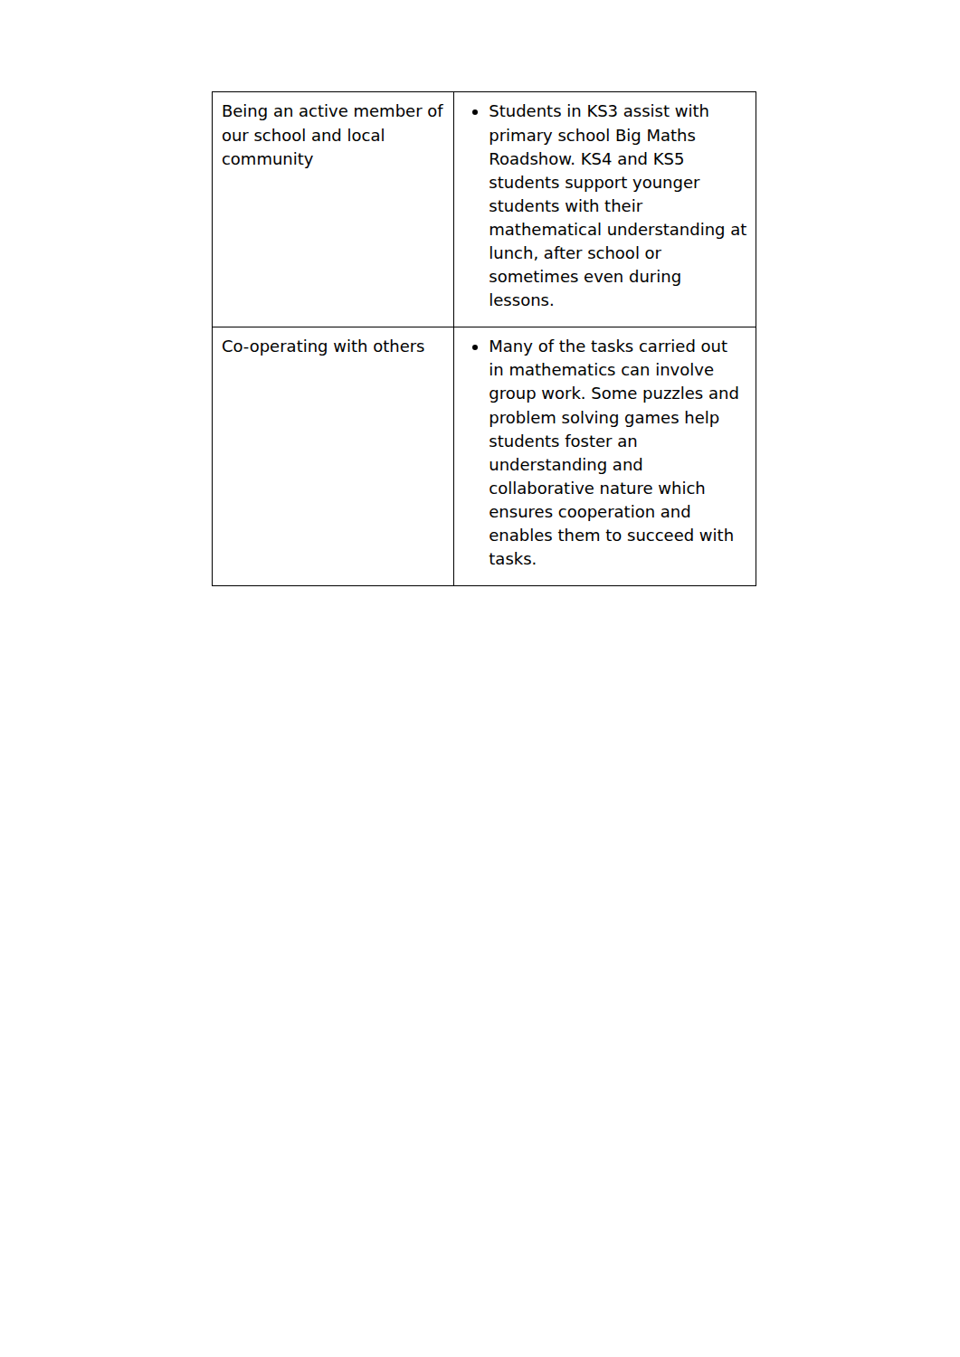| Being an active member of our school and local community | Students in KS3 assist with primary school Big Maths Roadshow. KS4 and KS5 students support younger students with their mathematical understanding at lunch, after school or sometimes even during lessons. |
| Co-operating with others | Many of the tasks carried out in mathematics can involve group work. Some puzzles and problem solving games help students foster an understanding and collaborative nature which ensures cooperation and enables them to succeed with tasks. |